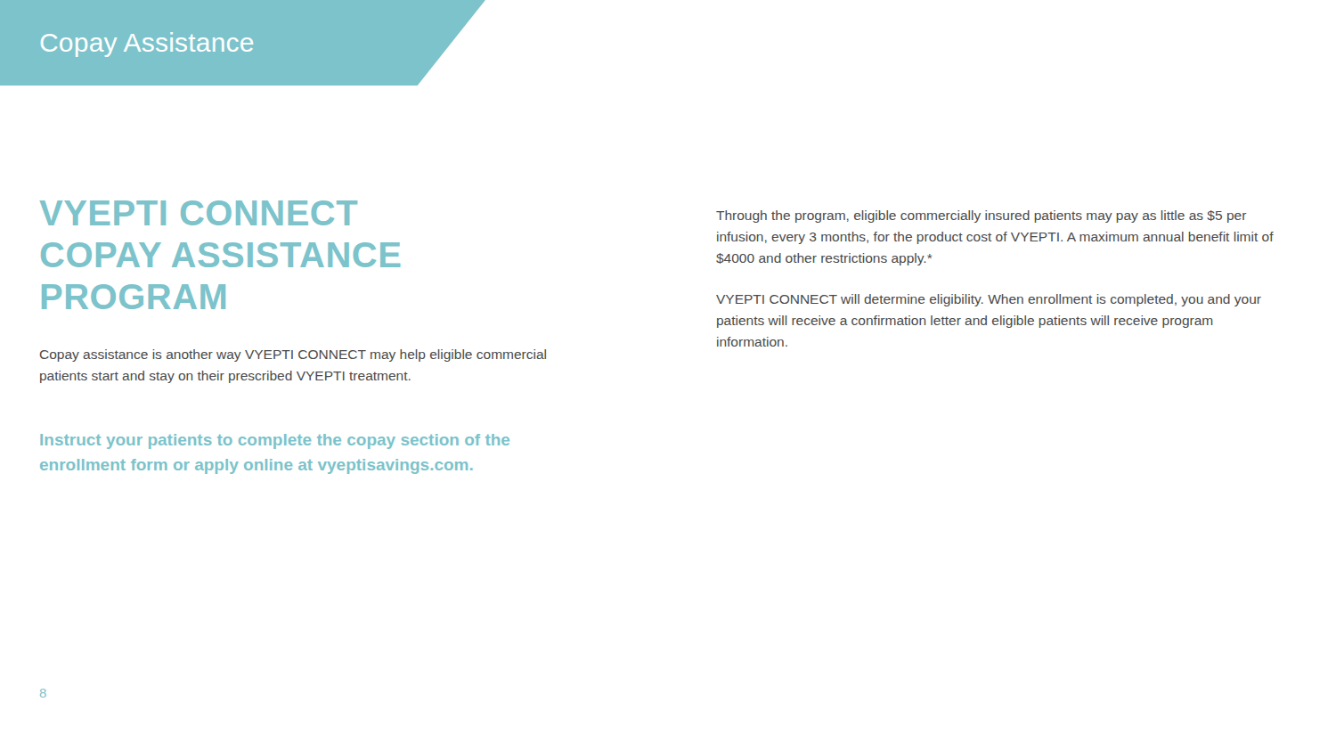Copay Assistance
VYEPTI CONNECT
COPAY ASSISTANCE
PROGRAM
Copay assistance is another way VYEPTI CONNECT may help eligible commercial patients start and stay on their prescribed VYEPTI treatment.
Instruct your patients to complete the copay section of the enrollment form or apply online at vyeptisavings.com.
Through the program, eligible commercially insured patients may pay as little as $5 per infusion, every 3 months, for the product cost of VYEPTI. A maximum annual benefit limit of $4000 and other restrictions apply.*
VYEPTI CONNECT will determine eligibility. When enrollment is completed, you and your patients will receive a confirmation letter and eligible patients will receive program information.
8